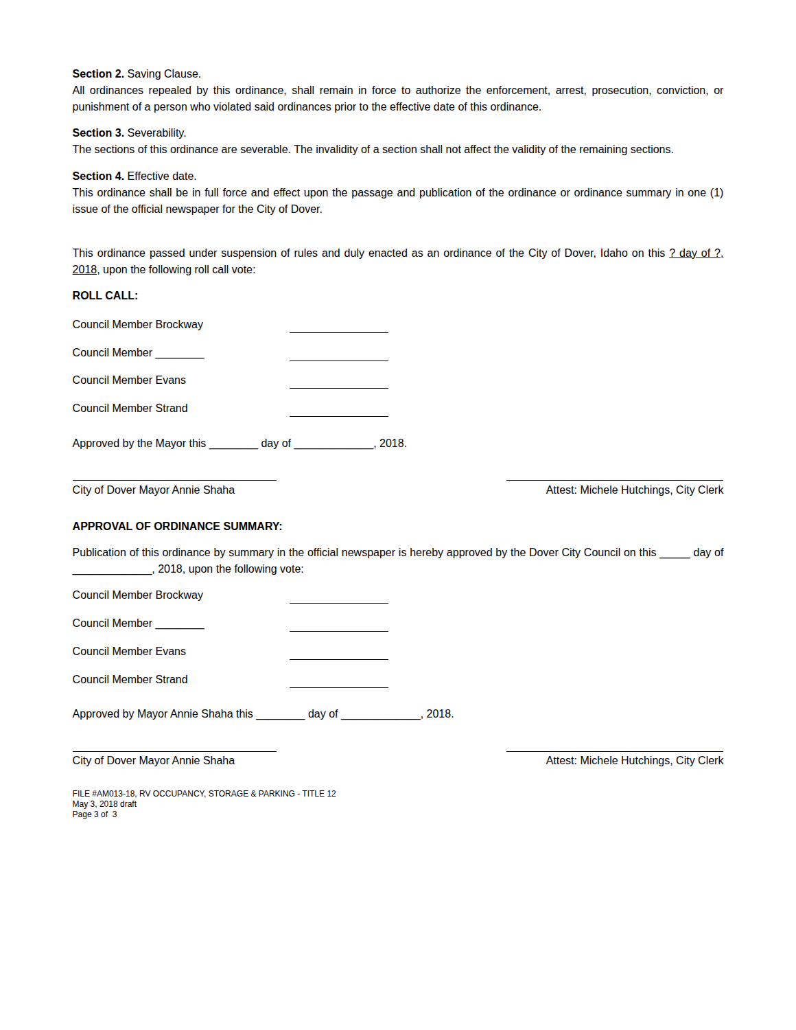Section 2. Saving Clause.
All ordinances repealed by this ordinance, shall remain in force to authorize the enforcement, arrest, prosecution, conviction, or punishment of a person who violated said ordinances prior to the effective date of this ordinance.
Section 3. Severability.
The sections of this ordinance are severable. The invalidity of a section shall not affect the validity of the remaining sections.
Section 4. Effective date.
This ordinance shall be in full force and effect upon the passage and publication of the ordinance or ordinance summary in one (1) issue of the official newspaper for the City of Dover.
This ordinance passed under suspension of rules and duly enacted as an ordinance of the City of Dover, Idaho on this ? day of ?, 2018, upon the following roll call vote:
ROLL CALL:
| Council Member Brockway | |
| Council Member ________ | |
| Council Member Evans | |
| Council Member Strand | |
Approved by the Mayor this ________ day of _____________, 2018.
| City of Dover Mayor Annie Shaha | Attest: Michele Hutchings, City Clerk |
APPROVAL OF ORDINANCE SUMMARY:
Publication of this ordinance by summary in the official newspaper is hereby approved by the Dover City Council on this _____ day of _____________, 2018, upon the following vote:
| Council Member Brockway | |
| Council Member ________ | |
| Council Member Evans | |
| Council Member Strand | |
Approved by Mayor Annie Shaha this ________ day of _____________, 2018.
| City of Dover Mayor Annie Shaha | Attest: Michele Hutchings, City Clerk |
FILE #AM013-18, RV OCCUPANCY, STORAGE & PARKING - TITLE 12
May 3, 2018 draft
Page 3 of 3